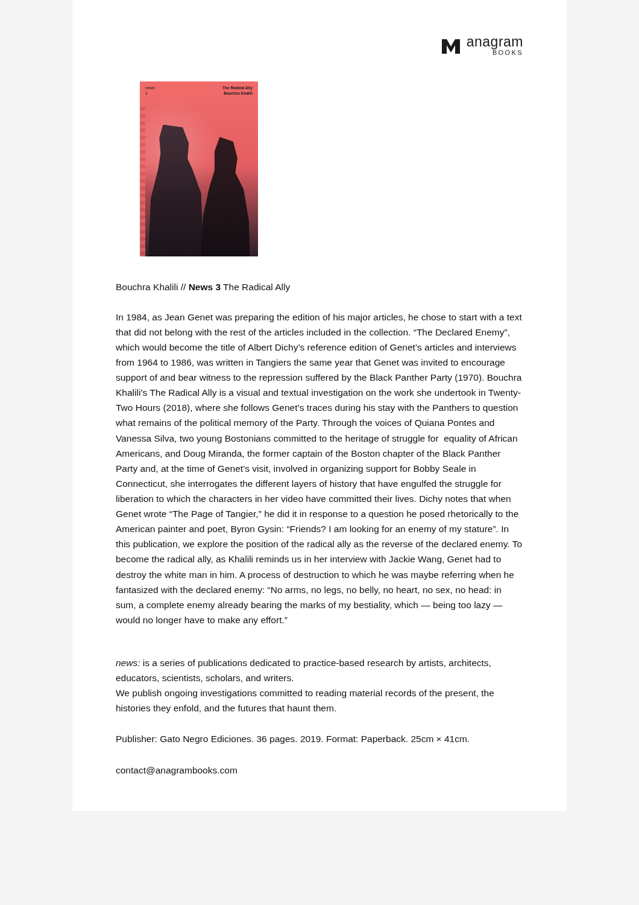anagram BOOKS
news:
3
The Radical Ally
Bouchra Khalili
Bouchra Khalili // News 3 The Radical Ally
In 1984, as Jean Genet was preparing the edition of his major articles, he chose to start with a text that did not belong with the rest of the articles included in the collection. “The Declared Enemy”, which would become the title of Albert Dichy’s reference edition of Genet’s articles and interviews from 1964 to 1986, was written in Tangiers the same year that Genet was invited to encourage support of and bear witness to the repression suffered by the Black Panther Party (1970). Bouchra Khalili’s The Radical Ally is a visual and textual investigation on the work she undertook in Twenty-Two Hours (2018), where she follows Genet’s traces during his stay with the Panthers to question what remains of the political memory of the Party. Through the voices of Quiana Pontes and Vanessa Silva, two young Bostonians committed to the heritage of struggle for equality of African Americans, and Doug Miranda, the former captain of the Boston chapter of the Black Panther Party and, at the time of Genet’s visit, involved in organizing support for Bobby Seale in Connecticut, she interrogates the different layers of history that have engulfed the struggle for liberation to which the characters in her video have committed their lives. Dichy notes that when Genet wrote “The Page of Tangier,” he did it in response to a question he posed rhetorically to the American painter and poet, Byron Gysin: “Friends? I am looking for an enemy of my stature”. In this publication, we explore the position of the radical ally as the reverse of the declared enemy. To become the radical ally, as Khalili reminds us in her interview with Jackie Wang, Genet had to destroy the white man in him. A process of destruction to which he was maybe referring when he fantasized with the declared enemy: “No arms, no legs, no belly, no heart, no sex, no head: in sum, a complete enemy already bearing the marks of my bestiality, which — being too lazy — would no longer have to make any effort.”
news: is a series of publications dedicated to practice-based research by artists, architects, educators, scientists, scholars, and writers.
We publish ongoing investigations committed to reading material records of the present, the histories they enfold, and the futures that haunt them.
Publisher: Gato Negro Ediciones. 36 pages. 2019. Format: Paperback. 25cm × 41cm.
contact@anagrambooks.com